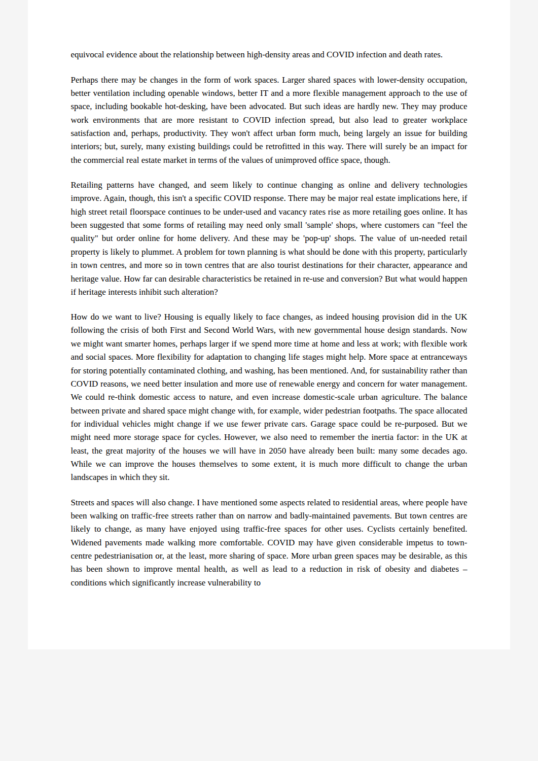equivocal evidence about the relationship between high-density areas and COVID infection and death rates.
Perhaps there may be changes in the form of work spaces. Larger shared spaces with lower-density occupation, better ventilation including openable windows, better IT and a more flexible management approach to the use of space, including bookable hot-desking, have been advocated. But such ideas are hardly new. They may produce work environments that are more resistant to COVID infection spread, but also lead to greater workplace satisfaction and, perhaps, productivity. They won't affect urban form much, being largely an issue for building interiors; but, surely, many existing buildings could be retrofitted in this way. There will surely be an impact for the commercial real estate market in terms of the values of unimproved office space, though.
Retailing patterns have changed, and seem likely to continue changing as online and delivery technologies improve. Again, though, this isn't a specific COVID response. There may be major real estate implications here, if high street retail floorspace continues to be under-used and vacancy rates rise as more retailing goes online. It has been suggested that some forms of retailing may need only small 'sample' shops, where customers can "feel the quality" but order online for home delivery. And these may be 'pop-up' shops. The value of un-needed retail property is likely to plummet. A problem for town planning is what should be done with this property, particularly in town centres, and more so in town centres that are also tourist destinations for their character, appearance and heritage value. How far can desirable characteristics be retained in re-use and conversion? But what would happen if heritage interests inhibit such alteration?
How do we want to live? Housing is equally likely to face changes, as indeed housing provision did in the UK following the crisis of both First and Second World Wars, with new governmental house design standards. Now we might want smarter homes, perhaps larger if we spend more time at home and less at work; with flexible work and social spaces. More flexibility for adaptation to changing life stages might help. More space at entranceways for storing potentially contaminated clothing, and washing, has been mentioned. And, for sustainability rather than COVID reasons, we need better insulation and more use of renewable energy and concern for water management. We could re-think domestic access to nature, and even increase domestic-scale urban agriculture. The balance between private and shared space might change with, for example, wider pedestrian footpaths. The space allocated for individual vehicles might change if we use fewer private cars. Garage space could be re-purposed. But we might need more storage space for cycles. However, we also need to remember the inertia factor: in the UK at least, the great majority of the houses we will have in 2050 have already been built: many some decades ago. While we can improve the houses themselves to some extent, it is much more difficult to change the urban landscapes in which they sit.
Streets and spaces will also change. I have mentioned some aspects related to residential areas, where people have been walking on traffic-free streets rather than on narrow and badly-maintained pavements. But town centres are likely to change, as many have enjoyed using traffic-free spaces for other uses. Cyclists certainly benefited. Widened pavements made walking more comfortable. COVID may have given considerable impetus to town-centre pedestrianisation or, at the least, more sharing of space. More urban green spaces may be desirable, as this has been shown to improve mental health, as well as lead to a reduction in risk of obesity and diabetes – conditions which significantly increase vulnerability to